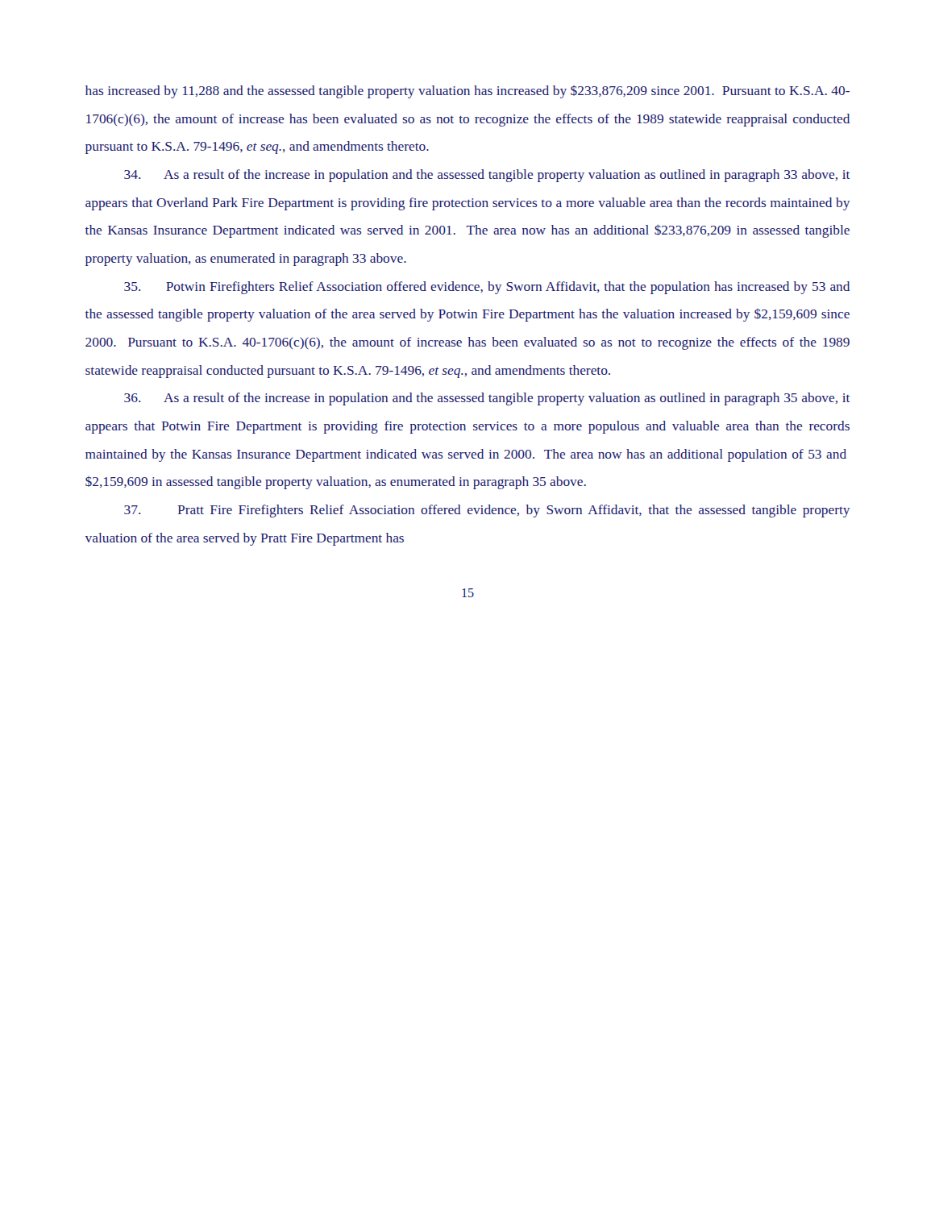has increased by 11,288 and the assessed tangible property valuation has increased by $233,876,209 since 2001. Pursuant to K.S.A. 40-1706(c)(6), the amount of increase has been evaluated so as not to recognize the effects of the 1989 statewide reappraisal conducted pursuant to K.S.A. 79-1496, et seq., and amendments thereto.
34. As a result of the increase in population and the assessed tangible property valuation as outlined in paragraph 33 above, it appears that Overland Park Fire Department is providing fire protection services to a more valuable area than the records maintained by the Kansas Insurance Department indicated was served in 2001. The area now has an additional $233,876,209 in assessed tangible property valuation, as enumerated in paragraph 33 above.
35. Potwin Firefighters Relief Association offered evidence, by Sworn Affidavit, that the population has increased by 53 and the assessed tangible property valuation of the area served by Potwin Fire Department has the valuation increased by $2,159,609 since 2000. Pursuant to K.S.A. 40-1706(c)(6), the amount of increase has been evaluated so as not to recognize the effects of the 1989 statewide reappraisal conducted pursuant to K.S.A. 79-1496, et seq., and amendments thereto.
36. As a result of the increase in population and the assessed tangible property valuation as outlined in paragraph 35 above, it appears that Potwin Fire Department is providing fire protection services to a more populous and valuable area than the records maintained by the Kansas Insurance Department indicated was served in 2000. The area now has an additional population of 53 and $2,159,609 in assessed tangible property valuation, as enumerated in paragraph 35 above.
37. Pratt Fire Firefighters Relief Association offered evidence, by Sworn Affidavit, that the assessed tangible property valuation of the area served by Pratt Fire Department has
15